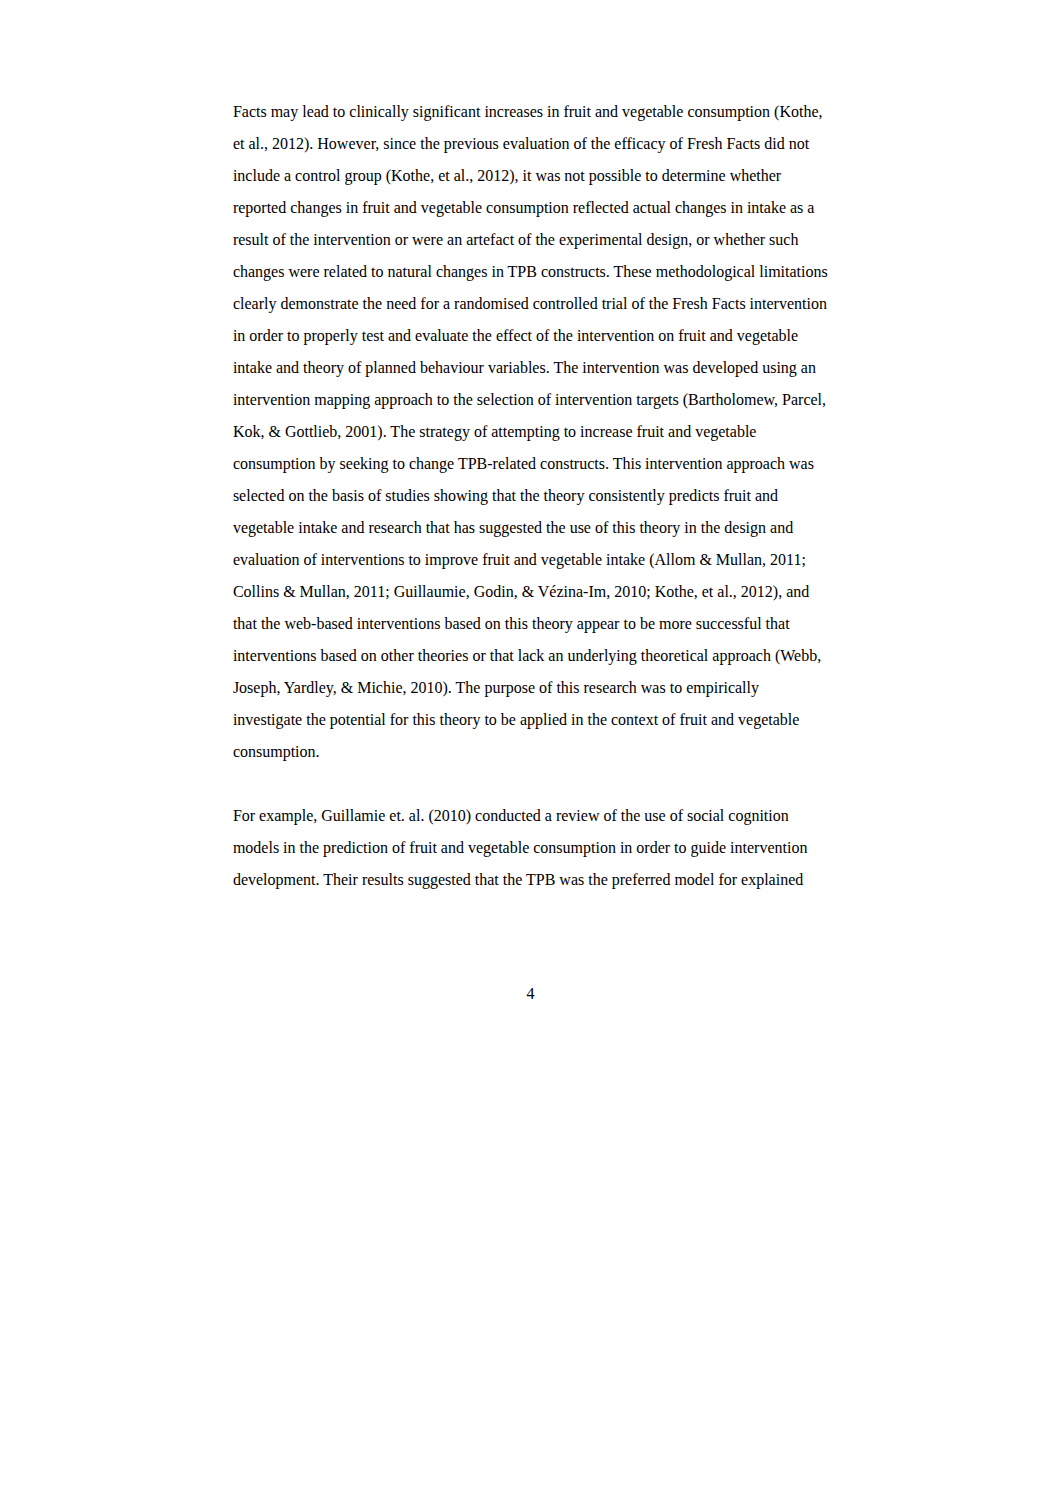Facts may lead to clinically significant increases in fruit and vegetable consumption (Kothe, et al., 2012). However, since the previous evaluation of the efficacy of Fresh Facts did not include a control group (Kothe, et al., 2012), it was not possible to determine whether reported changes in fruit and vegetable consumption reflected actual changes in intake as a result of the intervention or were an artefact of the experimental design, or whether such changes were related to natural changes in TPB constructs. These methodological limitations clearly demonstrate the need for a randomised controlled trial of the Fresh Facts intervention in order to properly test and evaluate the effect of the intervention on fruit and vegetable intake and theory of planned behaviour variables. The intervention was developed using an intervention mapping approach to the selection of intervention targets (Bartholomew, Parcel, Kok, & Gottlieb, 2001). The strategy of attempting to increase fruit and vegetable consumption by seeking to change TPB-related constructs. This intervention approach was selected on the basis of studies showing that the theory consistently predicts fruit and vegetable intake and research that has suggested the use of this theory in the design and evaluation of interventions to improve fruit and vegetable intake (Allom & Mullan, 2011; Collins & Mullan, 2011; Guillaumie, Godin, & Vézina-Im, 2010; Kothe, et al., 2012), and that the web-based interventions based on this theory appear to be more successful that interventions based on other theories or that lack an underlying theoretical approach (Webb, Joseph, Yardley, & Michie, 2010). The purpose of this research was to empirically investigate the potential for this theory to be applied in the context of fruit and vegetable consumption.
For example, Guillamie et. al. (2010) conducted a review of the use of social cognition models in the prediction of fruit and vegetable consumption in order to guide intervention development. Their results suggested that the TPB was the preferred model for explained
4